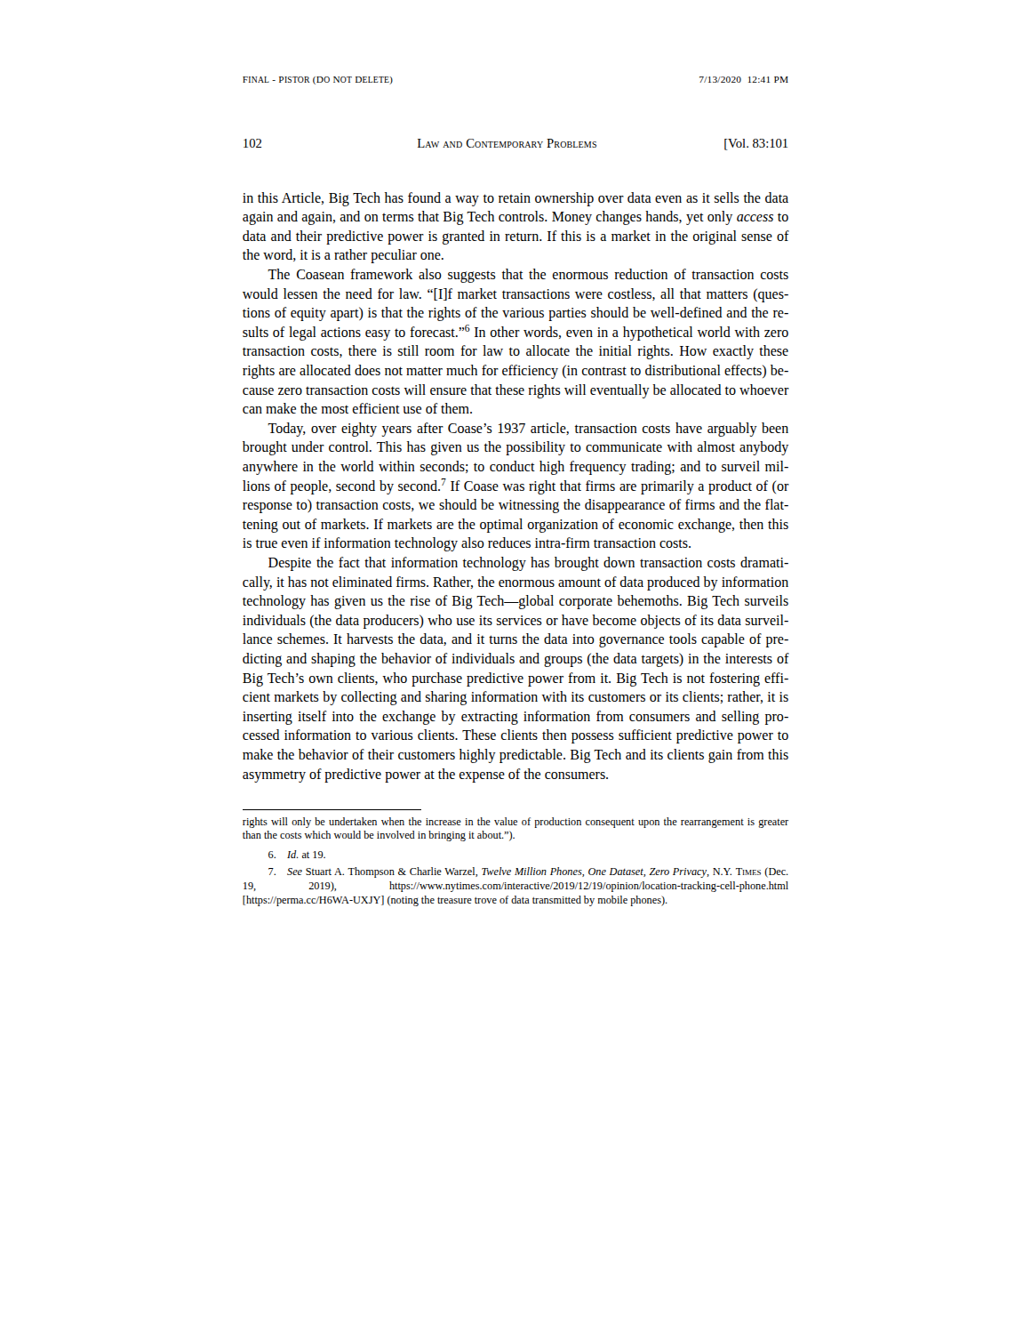FINAL - PISTOR (DO NOT DELETE) 7/13/2020 12:41 PM
102 Law and Contemporary Problems [Vol. 83:101
in this Article, Big Tech has found a way to retain ownership over data even as it sells the data again and again, and on terms that Big Tech controls. Money changes hands, yet only access to data and their predictive power is granted in return. If this is a market in the original sense of the word, it is a rather peculiar one.
The Coasean framework also suggests that the enormous reduction of transaction costs would lessen the need for law. “[I]f market transactions were costless, all that matters (questions of equity apart) is that the rights of the various parties should be well-defined and the results of legal actions easy to forecast.”6 In other words, even in a hypothetical world with zero transaction costs, there is still room for law to allocate the initial rights. How exactly these rights are allocated does not matter much for efficiency (in contrast to distributional effects) because zero transaction costs will ensure that these rights will eventually be allocated to whoever can make the most efficient use of them.
Today, over eighty years after Coase’s 1937 article, transaction costs have arguably been brought under control. This has given us the possibility to communicate with almost anybody anywhere in the world within seconds; to conduct high frequency trading; and to surveil millions of people, second by second.7 If Coase was right that firms are primarily a product of (or response to) transaction costs, we should be witnessing the disappearance of firms and the flattening out of markets. If markets are the optimal organization of economic exchange, then this is true even if information technology also reduces intra-firm transaction costs.
Despite the fact that information technology has brought down transaction costs dramatically, it has not eliminated firms. Rather, the enormous amount of data produced by information technology has given us the rise of Big Tech—global corporate behemoths. Big Tech surveils individuals (the data producers) who use its services or have become objects of its data surveillance schemes. It harvests the data, and it turns the data into governance tools capable of predicting and shaping the behavior of individuals and groups (the data targets) in the interests of Big Tech’s own clients, who purchase predictive power from it. Big Tech is not fostering efficient markets by collecting and sharing information with its customers or its clients; rather, it is inserting itself into the exchange by extracting information from consumers and selling processed information to various clients. These clients then possess sufficient predictive power to make the behavior of their customers highly predictable. Big Tech and its clients gain from this asymmetry of predictive power at the expense of the consumers.
rights will only be undertaken when the increase in the value of production consequent upon the rearrangement is greater than the costs which would be involved in bringing it about.”).
6. Id. at 19.
7. See Stuart A. Thompson & Charlie Warzel, Twelve Million Phones, One Dataset, Zero Privacy, N.Y. Times (Dec. 19, 2019), https://www.nytimes.com/interactive/2019/12/19/opinion/location-tracking-cell-phone.html [https://perma.cc/H6WA-UXJY] (noting the treasure trove of data transmitted by mobile phones).